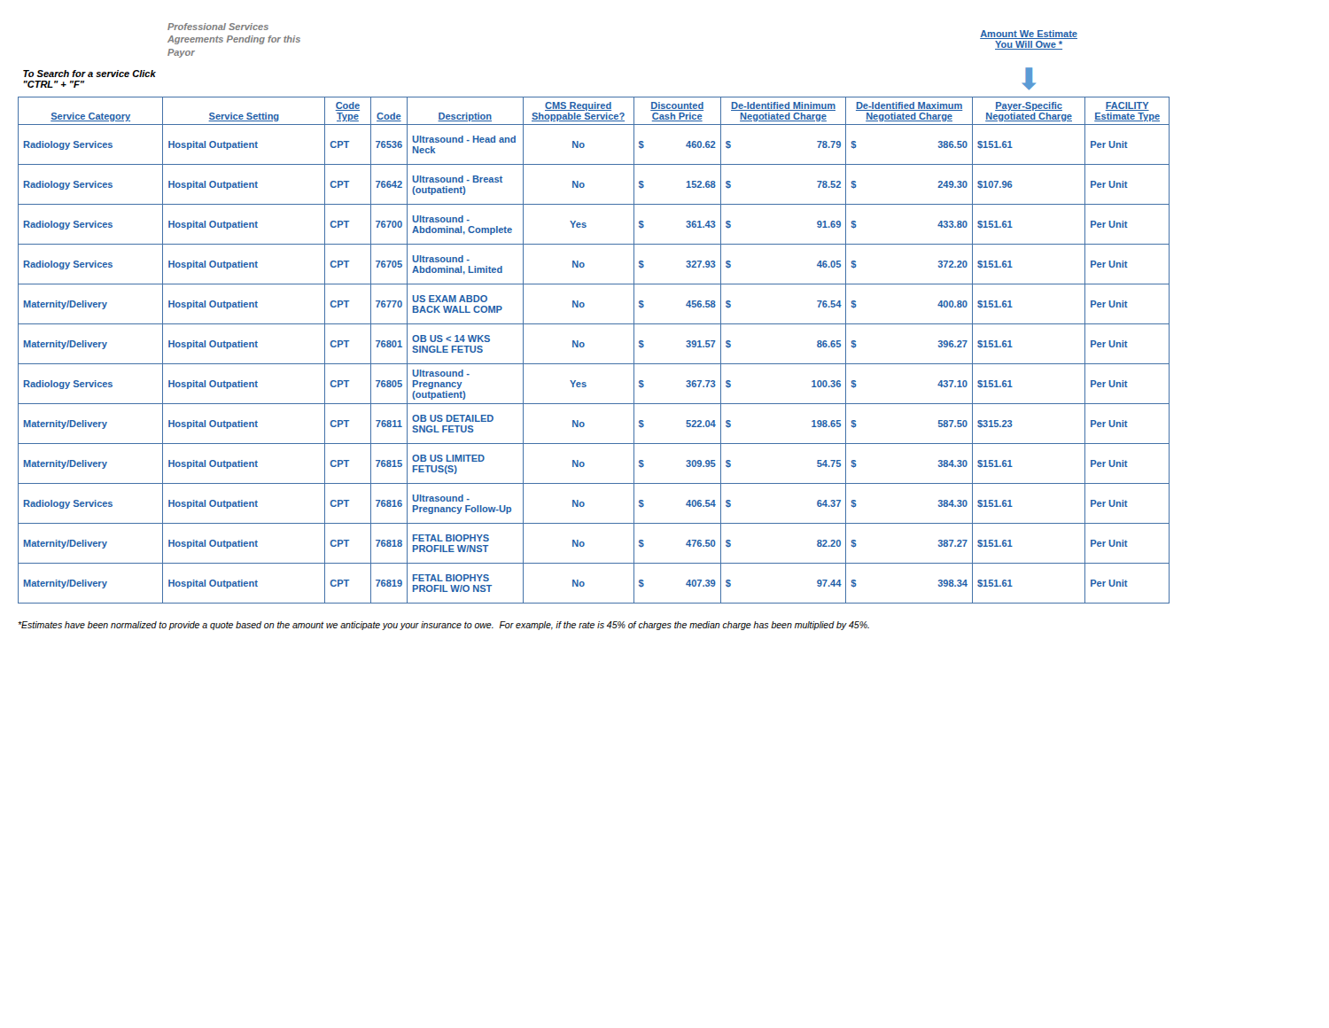| | Professional Services Agreements Pending for this Payor | | | | | | | | Amount We Estimate You Will Owe * | |
| To Search for a service Click "CTRL" + "F" | | | | | | | | | ⬇ | |
| Service Category | Service Setting | Code Type | Code | Description | CMS Required Shoppable Service? | Discounted Cash Price | De-Identified Minimum Negotiated Charge | De-Identified Maximum Negotiated Charge | Payer-Specific Negotiated Charge | FACILITY Estimate Type |
| Radiology Services | Hospital Outpatient | CPT | 76536 | Ultrasound - Head and Neck | No | $ 460.62 | $ 78.79 | $ 386.50 | $151.61 | Per Unit |
| Radiology Services | Hospital Outpatient | CPT | 76642 | Ultrasound - Breast (outpatient) | No | $ 152.68 | $ 78.52 | $ 249.30 | $107.96 | Per Unit |
| Radiology Services | Hospital Outpatient | CPT | 76700 | Ultrasound - Abdominal, Complete | Yes | $ 361.43 | $ 91.69 | $ 433.80 | $151.61 | Per Unit |
| Radiology Services | Hospital Outpatient | CPT | 76705 | Ultrasound - Abdominal, Limited | No | $ 327.93 | $ 46.05 | $ 372.20 | $151.61 | Per Unit |
| Maternity/Delivery | Hospital Outpatient | CPT | 76770 | US EXAM ABDO BACK WALL COMP | No | $ 456.58 | $ 76.54 | $ 400.80 | $151.61 | Per Unit |
| Maternity/Delivery | Hospital Outpatient | CPT | 76801 | OB US < 14 WKS SINGLE FETUS | No | $ 391.57 | $ 86.65 | $ 396.27 | $151.61 | Per Unit |
| Radiology Services | Hospital Outpatient | CPT | 76805 | Ultrasound - Pregnancy (outpatient) | Yes | $ 367.73 | $ 100.36 | $ 437.10 | $151.61 | Per Unit |
| Maternity/Delivery | Hospital Outpatient | CPT | 76811 | OB US DETAILED SNGL FETUS | No | $ 522.04 | $ 198.65 | $ 587.50 | $315.23 | Per Unit |
| Maternity/Delivery | Hospital Outpatient | CPT | 76815 | OB US LIMITED FETUS(S) | No | $ 309.95 | $ 54.75 | $ 384.30 | $151.61 | Per Unit |
| Radiology Services | Hospital Outpatient | CPT | 76816 | Ultrasound - Pregnancy Follow-Up | No | $ 406.54 | $ 64.37 | $ 384.30 | $151.61 | Per Unit |
| Maternity/Delivery | Hospital Outpatient | CPT | 76818 | FETAL BIOPHYS PROFILE W/NST | No | $ 476.50 | $ 82.20 | $ 387.27 | $151.61 | Per Unit |
| Maternity/Delivery | Hospital Outpatient | CPT | 76819 | FETAL BIOPHYS PROFIL W/O NST | No | $ 407.39 | $ 97.44 | $ 398.34 | $151.61 | Per Unit |
*Estimates have been normalized to provide a quote based on the amount we anticipate you your insurance to owe. For example, if the rate is 45% of charges the median charge has been multiplied by 45%.